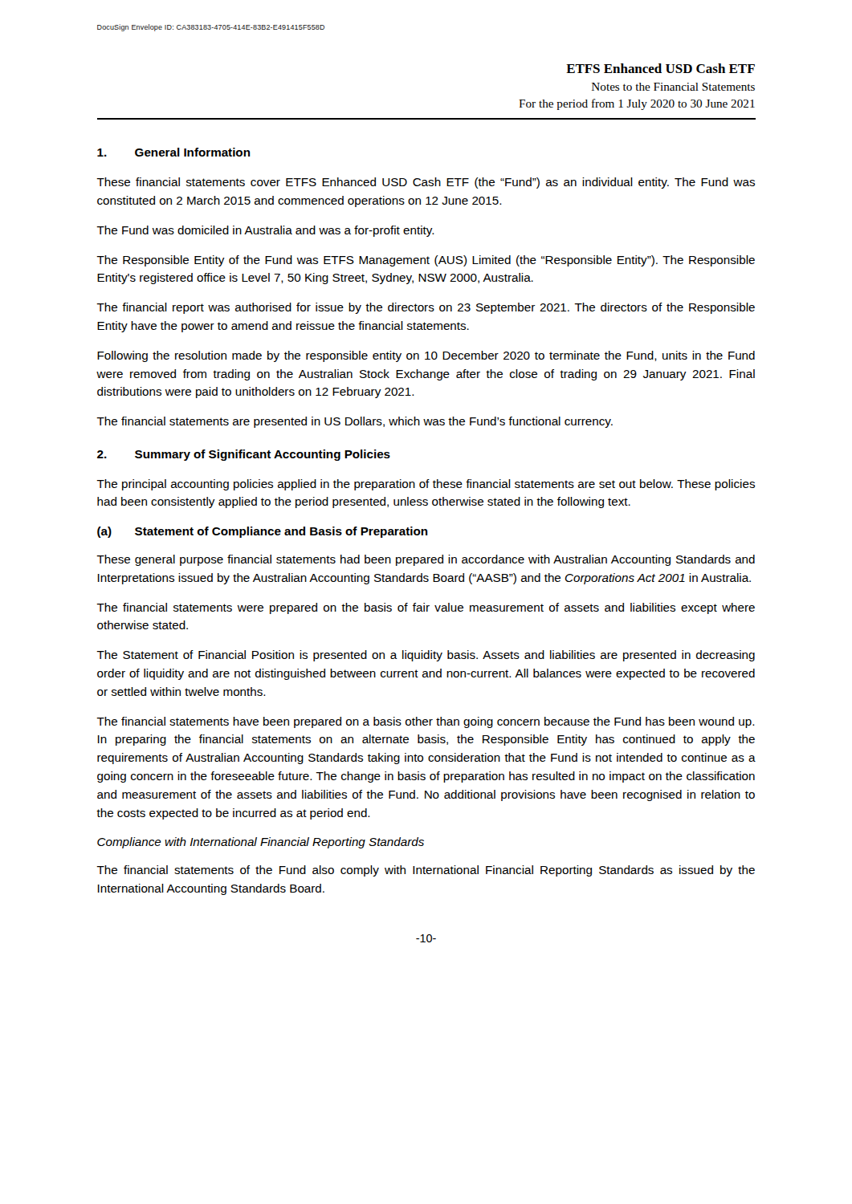DocuSign Envelope ID: CA383183-4705-414E-83B2-E491415F558D
ETFS Enhanced USD Cash ETF Notes to the Financial Statements For the period from 1 July 2020 to 30 June 2021
1. General Information
These financial statements cover ETFS Enhanced USD Cash ETF (the “Fund”) as an individual entity. The Fund was constituted on 2 March 2015 and commenced operations on 12 June 2015.
The Fund was domiciled in Australia and was a for-profit entity.
The Responsible Entity of the Fund was ETFS Management (AUS) Limited (the “Responsible Entity”). The Responsible Entity's registered office is Level 7, 50 King Street, Sydney, NSW 2000, Australia.
The financial report was authorised for issue by the directors on 23 September 2021. The directors of the Responsible Entity have the power to amend and reissue the financial statements.
Following the resolution made by the responsible entity on 10 December 2020 to terminate the Fund, units in the Fund were removed from trading on the Australian Stock Exchange after the close of trading on 29 January 2021. Final distributions were paid to unitholders on 12 February 2021.
The financial statements are presented in US Dollars, which was the Fund’s functional currency.
2. Summary of Significant Accounting Policies
The principal accounting policies applied in the preparation of these financial statements are set out below. These policies had been consistently applied to the period presented, unless otherwise stated in the following text.
(a) Statement of Compliance and Basis of Preparation
These general purpose financial statements had been prepared in accordance with Australian Accounting Standards and Interpretations issued by the Australian Accounting Standards Board (“AASB”) and the Corporations Act 2001 in Australia.
The financial statements were prepared on the basis of fair value measurement of assets and liabilities except where otherwise stated.
The Statement of Financial Position is presented on a liquidity basis. Assets and liabilities are presented in decreasing order of liquidity and are not distinguished between current and non-current. All balances were expected to be recovered or settled within twelve months.
The financial statements have been prepared on a basis other than going concern because the Fund has been wound up. In preparing the financial statements on an alternate basis, the Responsible Entity has continued to apply the requirements of Australian Accounting Standards taking into consideration that the Fund is not intended to continue as a going concern in the foreseeable future. The change in basis of preparation has resulted in no impact on the classification and measurement of the assets and liabilities of the Fund. No additional provisions have been recognised in relation to the costs expected to be incurred as at period end.
Compliance with International Financial Reporting Standards
The financial statements of the Fund also comply with International Financial Reporting Standards as issued by the International Accounting Standards Board.
-10-